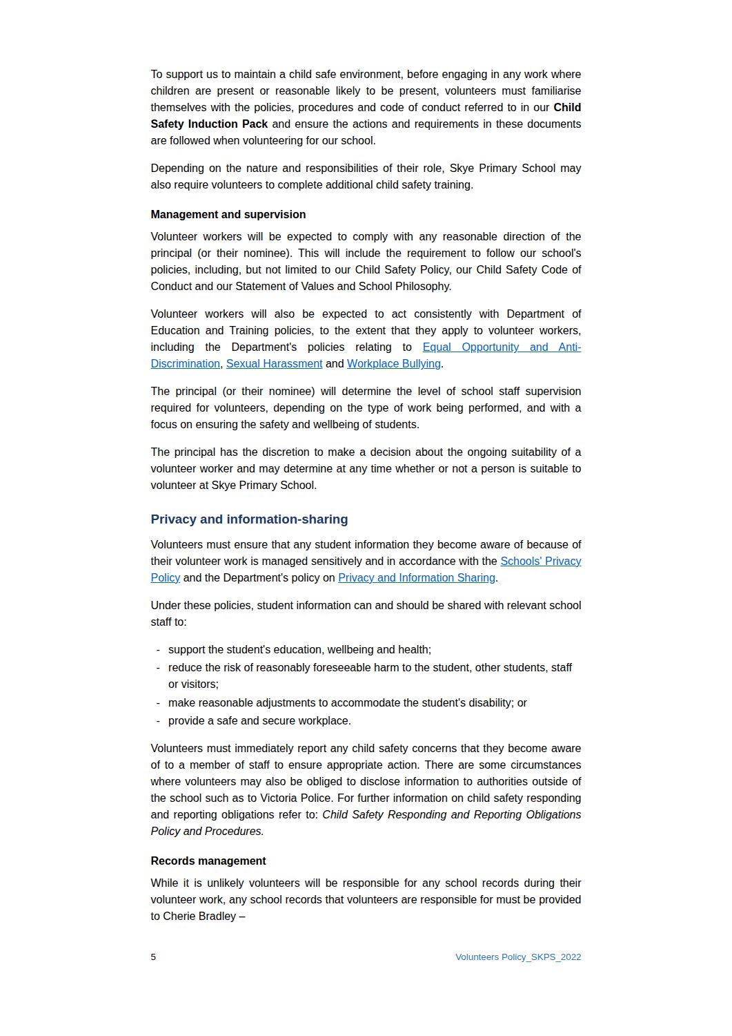To support us to maintain a child safe environment, before engaging in any work where children are present or reasonable likely to be present, volunteers must familiarise themselves with the policies, procedures and code of conduct referred to in our Child Safety Induction Pack and ensure the actions and requirements in these documents are followed when volunteering for our school.
Depending on the nature and responsibilities of their role, Skye Primary School may also require volunteers to complete additional child safety training.
Management and supervision
Volunteer workers will be expected to comply with any reasonable direction of the principal (or their nominee). This will include the requirement to follow our school's policies, including, but not limited to our Child Safety Policy, our Child Safety Code of Conduct and our Statement of Values and School Philosophy.
Volunteer workers will also be expected to act consistently with Department of Education and Training policies, to the extent that they apply to volunteer workers, including the Department's policies relating to Equal Opportunity and Anti-Discrimination, Sexual Harassment and Workplace Bullying.
The principal (or their nominee) will determine the level of school staff supervision required for volunteers, depending on the type of work being performed, and with a focus on ensuring the safety and wellbeing of students.
The principal has the discretion to make a decision about the ongoing suitability of a volunteer worker and may determine at any time whether or not a person is suitable to volunteer at Skye Primary School.
Privacy and information-sharing
Volunteers must ensure that any student information they become aware of because of their volunteer work is managed sensitively and in accordance with the Schools' Privacy Policy and the Department's policy on Privacy and Information Sharing.
Under these policies, student information can and should be shared with relevant school staff to:
support the student's education, wellbeing and health;
reduce the risk of reasonably foreseeable harm to the student, other students, staff or visitors;
make reasonable adjustments to accommodate the student's disability; or
provide a safe and secure workplace.
Volunteers must immediately report any child safety concerns that they become aware of to a member of staff to ensure appropriate action. There are some circumstances where volunteers may also be obliged to disclose information to authorities outside of the school such as to Victoria Police. For further information on child safety responding and reporting obligations refer to: Child Safety Responding and Reporting Obligations Policy and Procedures.
Records management
While it is unlikely volunteers will be responsible for any school records during their volunteer work, any school records that volunteers are responsible for must be provided to Cherie Bradley –
5 Volunteers Policy_SKPS_2022